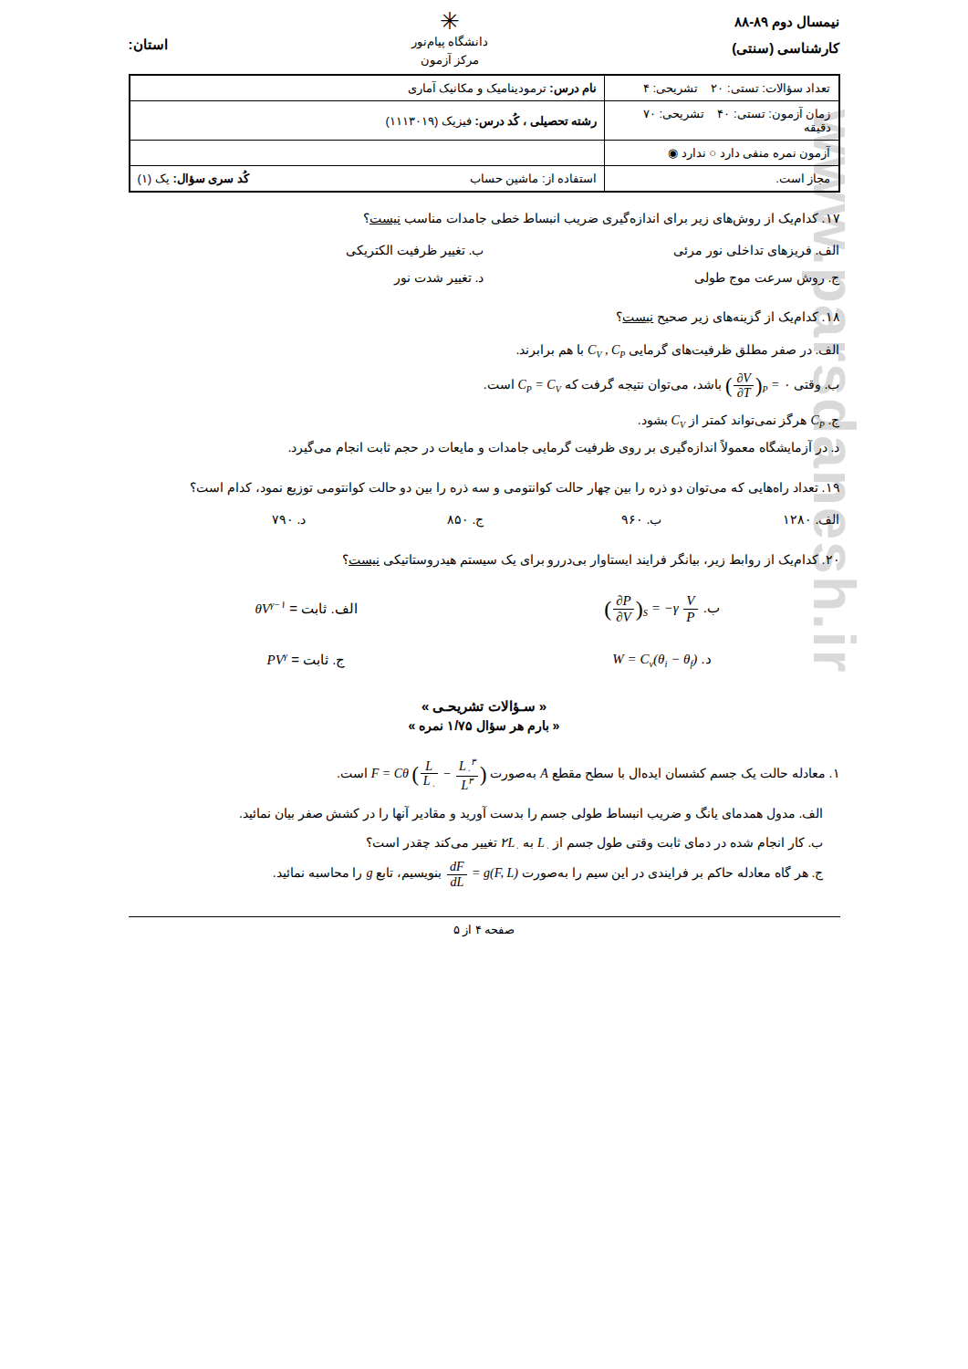www.parsdanesh.ir
نیمسال دوم ۸۹-۸۸
کارشناسی (سنتی)
✳
دانشگاه پیام‌نور
مرکز آزمون
استان:
| تعداد سؤالات: تستی: ۲۰ تشریحی: ۴ | نام درس: ترمودینامیک و مکانیک آماری |
| زمان آزمون: تستی: ۴۰ تشریحی: ۷۰ دقیقه | رشته تحصیلی ، کُد درس: فیزیک (۱۱۱۳۰۱۹) |
| آزمون نمره منفی دارد ○ ندارد ◉ | |
| مجاز است. | استفاده از: ماشین حساب کُد سری سؤال: یک (۱) |
۱۷. کدام‌یک از روش‌های زیر برای اندازه‌گیری ضریب انبساط خطی جامدات مناسب نیست؟
الف. فریزهای تداخلی نور مرئی
ب. تغییر ظرفیت الکتریکی
ج. روش سرعت موج طولی
د. تغییر شدت نور
۱۸. کدام‌یک از گزینه‌های زیر صحیح نیست؟
الف. در صفر مطلق ظرفیت‌های گرمایی CV , CP با هم برابرند.
ب. وقتی (∂V∂T)P = ۰ باشد، می‌توان نتیجه گرفت که CP = CV است.
ج. CP هرگز نمی‌تواند کمتر از CV بشود.
د. در آزمایشگاه معمولاً اندازه‌گیری بر روی ظرفیت گرمایی جامدات و مایعات در حجم ثابت انجام می‌گیرد.
۱۹. تعداد راه‌هایی که می‌توان دو ذره را بین چهار حالت کوانتومی و سه ذره را بین دو حالت کوانتومی توزیع نمود، کدام است؟
الف. ۱۲۸۰
ب. ۹۶۰
ج. ۸۵۰
د. ۷۹۰
۲۰. کدام‌یک از روابط زیر، بیانگر فرایند ایستاوار بی‌دررو برای یک سیستم هیدروستاتیکی نیست؟
ب. (∂P∂V)S = −γ VP
الف. ثابت = θVγ−۱
د. W = Cv(θi − θf)
ج. ثابت = PVγ
« سـؤالات تشریحـی »
« بارم هر سؤال ۱/۷۵ نمره »
۱. معادله حالت یک جسم کشسان ایده‌ال با سطح مقطع A به‌صورت F = Cθ (LL۰ − L۰۳ L۳) است. الف. مدول همدمای یانگ و ضریب انبساط طولی جسم را بدست آورید و مقادیر آنها را در کشش صفر بیان نمائید. ب. کار انجام شده در دمای ثابت وقتی طول جسم از L۰ به ۲L۰ تغییر می‌کند چقدر است؟ ج. هر گاه معادله حاکم بر فرایندی در این سیم را به‌صورت dF dL = g(F, L) بنویسیم، تابع g را محاسبه نمائید.
صفحه ۴ از ۵